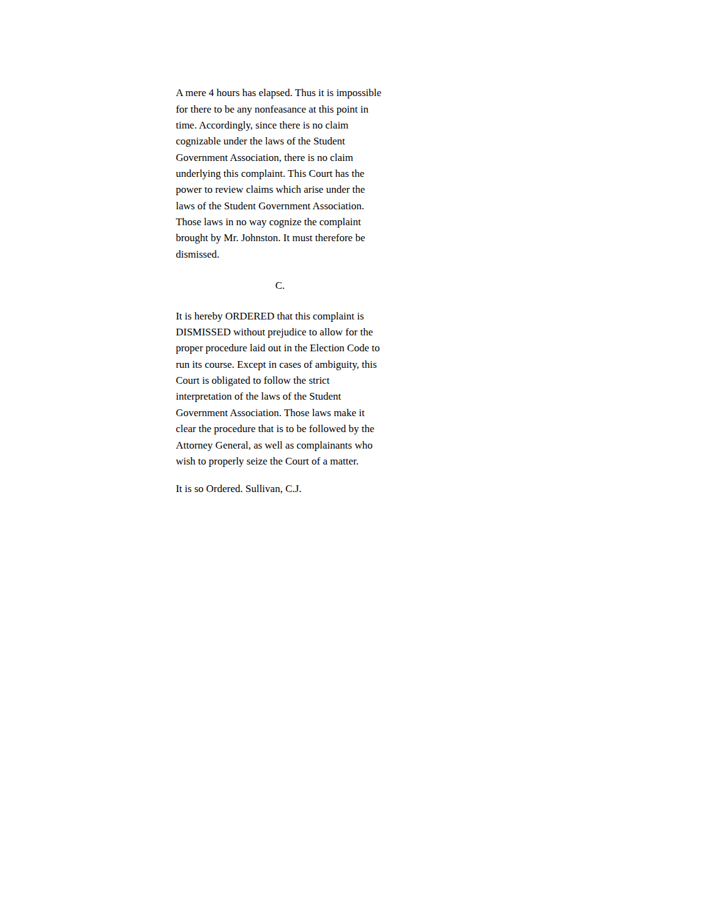A mere 4 hours has elapsed. Thus it is impossible for there to be any nonfeasance at this point in time. Accordingly, since there is no claim cognizable under the laws of the Student Government Association, there is no claim underlying this complaint. This Court has the power to review claims which arise under the laws of the Student Government Association. Those laws in no way cognize the complaint brought by Mr. Johnston. It must therefore be dismissed.
C.
It is hereby ORDERED that this complaint is DISMISSED without prejudice to allow for the proper procedure laid out in the Election Code to run its course. Except in cases of ambiguity, this Court is obligated to follow the strict interpretation of the laws of the Student Government Association. Those laws make it clear the procedure that is to be followed by the Attorney General, as well as complainants who wish to properly seize the Court of a matter.
It is so Ordered. Sullivan, C.J.